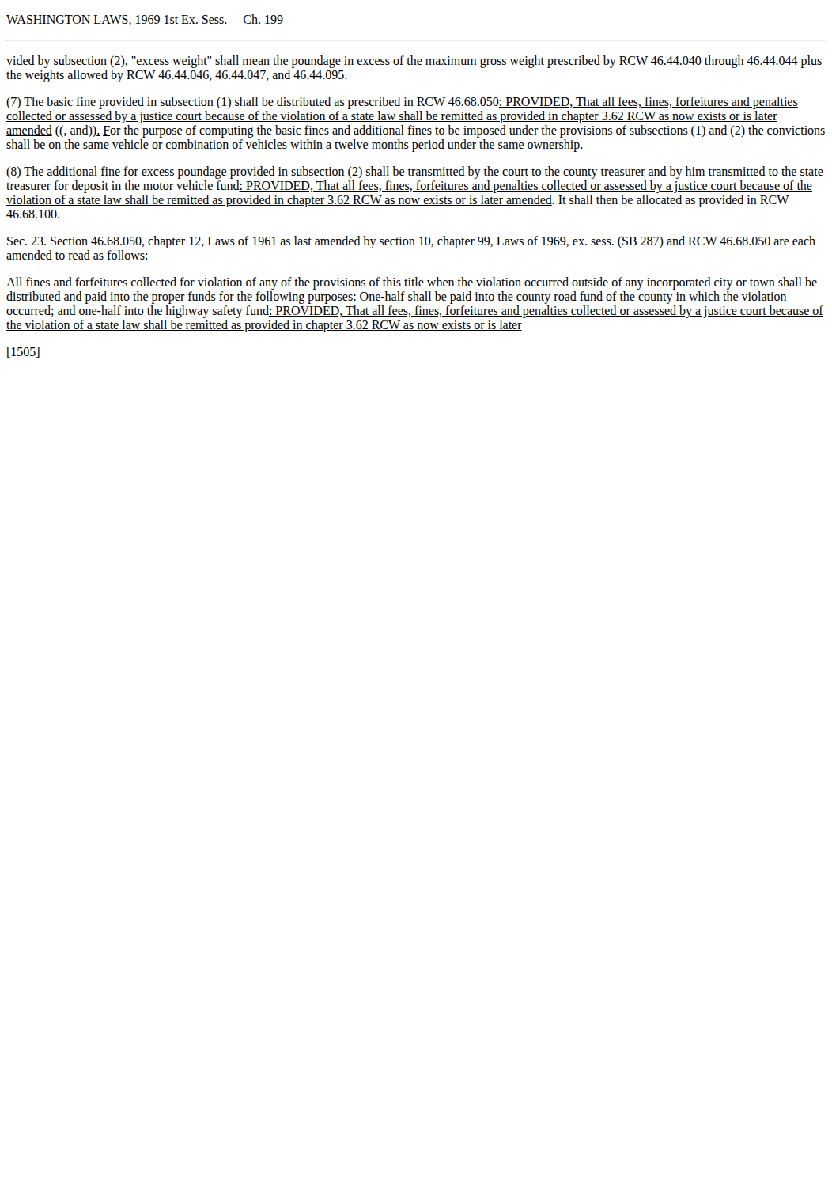WASHINGTON LAWS, 1969 1st Ex. Sess. Ch. 199
vided by subsection (2), "excess weight" shall mean the poundage in excess of the maximum gross weight prescribed by RCW 46.44.040 through 46.44.044 plus the weights allowed by RCW 46.44.046, 46.44.047, and 46.44.095.
(7) The basic fine provided in subsection (1) shall be distributed as prescribed in RCW 46.68.050: PROVIDED, That all fees, fines, forfeitures and penalties collected or assessed by a justice court because of the violation of a state law shall be remitted as provided in chapter 3.62 RCW as now exists or is later amended ((, and)). For the purpose of computing the basic fines and additional fines to be imposed under the provisions of subsections (1) and (2) the convictions shall be on the same vehicle or combination of vehicles within a twelve months period under the same ownership.
(8) The additional fine for excess poundage provided in subsection (2) shall be transmitted by the court to the county treasurer and by him transmitted to the state treasurer for deposit in the motor vehicle fund: PROVIDED, That all fees, fines, forfeitures and penalties collected or assessed by a justice court because of the violation of a state law shall be remitted as provided in chapter 3.62 RCW as now exists or is later amended. It shall then be allocated as provided in RCW 46.68.100.
Sec. 23. Section 46.68.050, chapter 12, Laws of 1961 as last amended by section 10, chapter 99, Laws of 1969, ex. sess. (SB 287) and RCW 46.68.050 are each amended to read as follows:
All fines and forfeitures collected for violation of any of the provisions of this title when the violation occurred outside of any incorporated city or town shall be distributed and paid into the proper funds for the following purposes: One-half shall be paid into the county road fund of the county in which the violation occurred; and one-half into the highway safety fund: PROVIDED, That all fees, fines, forfeitures and penalties collected or assessed by a justice court because of the violation of a state law shall be remitted as provided in chapter 3.62 RCW as now exists or is later
[1505]